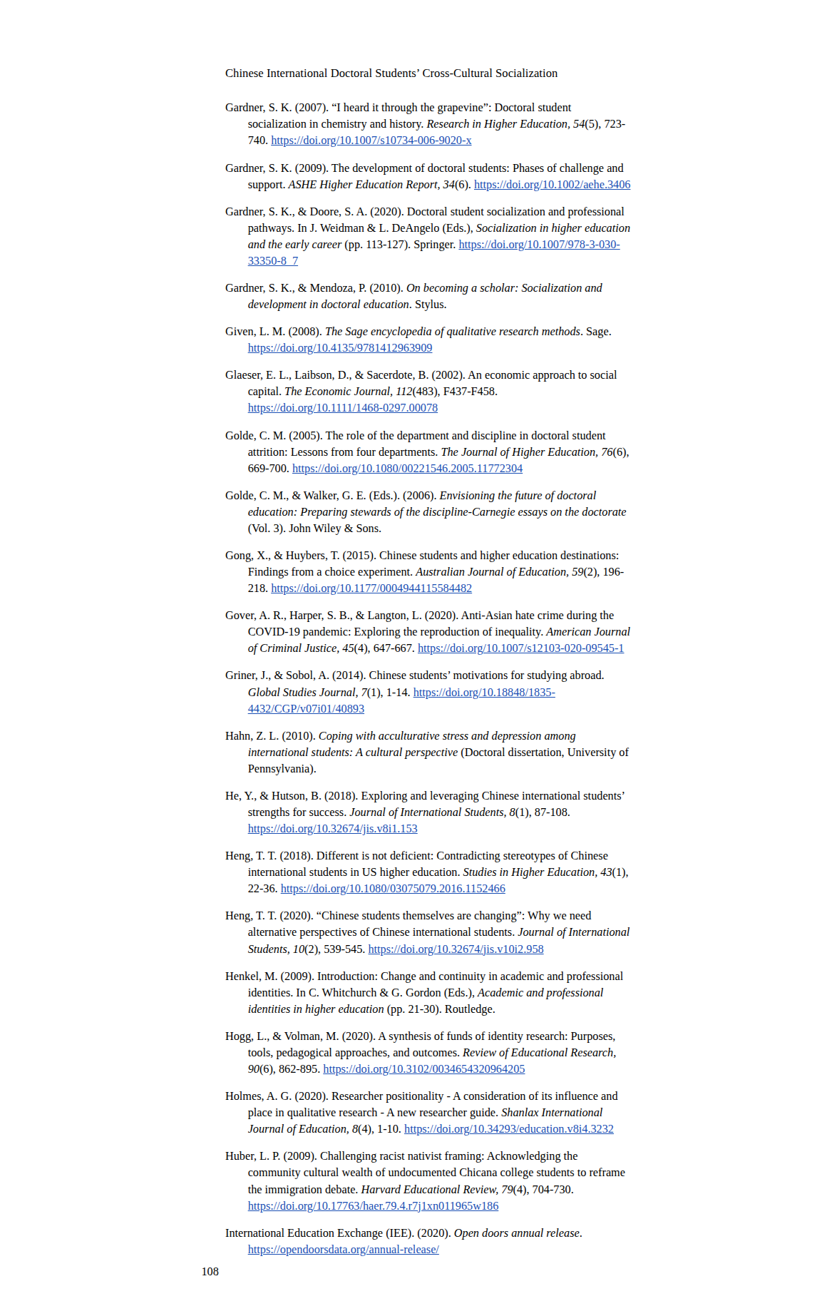Chinese International Doctoral Students’ Cross-Cultural Socialization
Gardner, S. K. (2007). “I heard it through the grapevine”: Doctoral student socialization in chemistry and history. Research in Higher Education, 54(5), 723-740. https://doi.org/10.1007/s10734-006-9020-x
Gardner, S. K. (2009). The development of doctoral students: Phases of challenge and support. ASHE Higher Education Report, 34(6). https://doi.org/10.1002/aehe.3406
Gardner, S. K., & Doore, S. A. (2020). Doctoral student socialization and professional pathways. In J. Weidman & L. DeAngelo (Eds.), Socialization in higher education and the early career (pp. 113-127). Springer. https://doi.org/10.1007/978-3-030-33350-8_7
Gardner, S. K., & Mendoza, P. (2010). On becoming a scholar: Socialization and development in doctoral education. Stylus.
Given, L. M. (2008). The Sage encyclopedia of qualitative research methods. Sage. https://doi.org/10.4135/9781412963909
Glaeser, E. L., Laibson, D., & Sacerdote, B. (2002). An economic approach to social capital. The Economic Journal, 112(483), F437-F458. https://doi.org/10.1111/1468-0297.00078
Golde, C. M. (2005). The role of the department and discipline in doctoral student attrition: Lessons from four departments. The Journal of Higher Education, 76(6), 669-700. https://doi.org/10.1080/00221546.2005.11772304
Golde, C. M., & Walker, G. E. (Eds.). (2006). Envisioning the future of doctoral education: Preparing stewards of the discipline-Carnegie essays on the doctorate (Vol. 3). John Wiley & Sons.
Gong, X., & Huybers, T. (2015). Chinese students and higher education destinations: Findings from a choice experiment. Australian Journal of Education, 59(2), 196-218. https://doi.org/10.1177/0004944115584482
Gover, A. R., Harper, S. B., & Langton, L. (2020). Anti-Asian hate crime during the COVID-19 pandemic: Exploring the reproduction of inequality. American Journal of Criminal Justice, 45(4), 647-667. https://doi.org/10.1007/s12103-020-09545-1
Griner, J., & Sobol, A. (2014). Chinese students’ motivations for studying abroad. Global Studies Journal, 7(1), 1-14. https://doi.org/10.18848/1835-4432/CGP/v07i01/40893
Hahn, Z. L. (2010). Coping with acculturative stress and depression among international students: A cultural perspective (Doctoral dissertation, University of Pennsylvania).
He, Y., & Hutson, B. (2018). Exploring and leveraging Chinese international students’ strengths for success. Journal of International Students, 8(1), 87-108. https://doi.org/10.32674/jis.v8i1.153
Heng, T. T. (2018). Different is not deficient: Contradicting stereotypes of Chinese international students in US higher education. Studies in Higher Education, 43(1), 22-36. https://doi.org/10.1080/03075079.2016.1152466
Heng, T. T. (2020). “Chinese students themselves are changing”: Why we need alternative perspectives of Chinese international students. Journal of International Students, 10(2), 539-545. https://doi.org/10.32674/jis.v10i2.958
Henkel, M. (2009). Introduction: Change and continuity in academic and professional identities. In C. Whitchurch & G. Gordon (Eds.), Academic and professional identities in higher education (pp. 21-30). Routledge.
Hogg, L., & Volman, M. (2020). A synthesis of funds of identity research: Purposes, tools, pedagogical approaches, and outcomes. Review of Educational Research, 90(6), 862-895. https://doi.org/10.3102/0034654320964205
Holmes, A. G. (2020). Researcher positionality - A consideration of its influence and place in qualitative research - A new researcher guide. Shanlax International Journal of Education, 8(4), 1-10. https://doi.org/10.34293/education.v8i4.3232
Huber, L. P. (2009). Challenging racist nativist framing: Acknowledging the community cultural wealth of undocumented Chicana college students to reframe the immigration debate. Harvard Educational Review, 79(4), 704-730. https://doi.org/10.17763/haer.79.4.r7j1xn011965w186
International Education Exchange (IEE). (2020). Open doors annual release. https://opendoorsdata.org/annual-release/
108